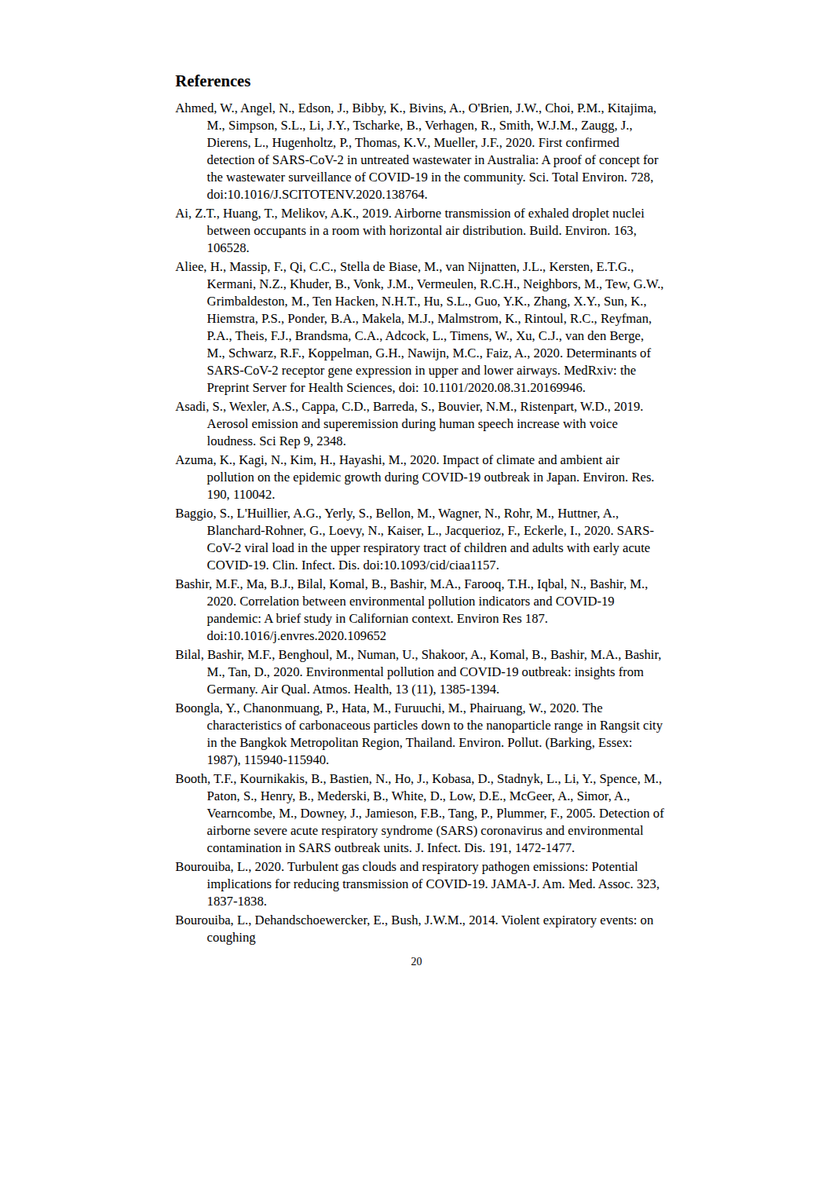References
Ahmed, W., Angel, N., Edson, J., Bibby, K., Bivins, A., O'Brien, J.W., Choi, P.M., Kitajima, M., Simpson, S.L., Li, J.Y., Tscharke, B., Verhagen, R., Smith, W.J.M., Zaugg, J., Dierens, L., Hugenholtz, P., Thomas, K.V., Mueller, J.F., 2020. First confirmed detection of SARS-CoV-2 in untreated wastewater in Australia: A proof of concept for the wastewater surveillance of COVID-19 in the community. Sci. Total Environ. 728, doi:10.1016/J.SCITOTENV.2020.138764.
Ai, Z.T., Huang, T., Melikov, A.K., 2019. Airborne transmission of exhaled droplet nuclei between occupants in a room with horizontal air distribution. Build. Environ. 163, 106528.
Aliee, H., Massip, F., Qi, C.C., Stella de Biase, M., van Nijnatten, J.L., Kersten, E.T.G., Kermani, N.Z., Khuder, B., Vonk, J.M., Vermeulen, R.C.H., Neighbors, M., Tew, G.W., Grimbaldeston, M., Ten Hacken, N.H.T., Hu, S.L., Guo, Y.K., Zhang, X.Y., Sun, K., Hiemstra, P.S., Ponder, B.A., Makela, M.J., Malmstrom, K., Rintoul, R.C., Reyfman, P.A., Theis, F.J., Brandsma, C.A., Adcock, L., Timens, W., Xu, C.J., van den Berge, M., Schwarz, R.F., Koppelman, G.H., Nawijn, M.C., Faiz, A., 2020. Determinants of SARS-CoV-2 receptor gene expression in upper and lower airways. MedRxiv: the Preprint Server for Health Sciences, doi: 10.1101/2020.08.31.20169946.
Asadi, S., Wexler, A.S., Cappa, C.D., Barreda, S., Bouvier, N.M., Ristenpart, W.D., 2019. Aerosol emission and superemission during human speech increase with voice loudness. Sci Rep 9, 2348.
Azuma, K., Kagi, N., Kim, H., Hayashi, M., 2020. Impact of climate and ambient air pollution on the epidemic growth during COVID-19 outbreak in Japan. Environ. Res. 190, 110042.
Baggio, S., L'Huillier, A.G., Yerly, S., Bellon, M., Wagner, N., Rohr, M., Huttner, A., Blanchard-Rohner, G., Loevy, N., Kaiser, L., Jacquerioz, F., Eckerle, I., 2020. SARS-CoV-2 viral load in the upper respiratory tract of children and adults with early acute COVID-19. Clin. Infect. Dis. doi:10.1093/cid/ciaa1157.
Bashir, M.F., Ma, B.J., Bilal, Komal, B., Bashir, M.A., Farooq, T.H., Iqbal, N., Bashir, M., 2020. Correlation between environmental pollution indicators and COVID-19 pandemic: A brief study in Californian context. Environ Res 187. doi:10.1016/j.envres.2020.109652
Bilal, Bashir, M.F., Benghoul, M., Numan, U., Shakoor, A., Komal, B., Bashir, M.A., Bashir, M., Tan, D., 2020. Environmental pollution and COVID-19 outbreak: insights from Germany. Air Qual. Atmos. Health, 13 (11), 1385-1394.
Boongla, Y., Chanonmuang, P., Hata, M., Furuuchi, M., Phairuang, W., 2020. The characteristics of carbonaceous particles down to the nanoparticle range in Rangsit city in the Bangkok Metropolitan Region, Thailand. Environ. Pollut. (Barking, Essex: 1987), 115940-115940.
Booth, T.F., Kournikakis, B., Bastien, N., Ho, J., Kobasa, D., Stadnyk, L., Li, Y., Spence, M., Paton, S., Henry, B., Mederski, B., White, D., Low, D.E., McGeer, A., Simor, A., Vearncombe, M., Downey, J., Jamieson, F.B., Tang, P., Plummer, F., 2005. Detection of airborne severe acute respiratory syndrome (SARS) coronavirus and environmental contamination in SARS outbreak units. J. Infect. Dis. 191, 1472-1477.
Bourouiba, L., 2020. Turbulent gas clouds and respiratory pathogen emissions: Potential implications for reducing transmission of COVID-19. JAMA-J. Am. Med. Assoc. 323, 1837-1838.
Bourouiba, L., Dehandschoewercker, E., Bush, J.W.M., 2014. Violent expiratory events: on coughing
20